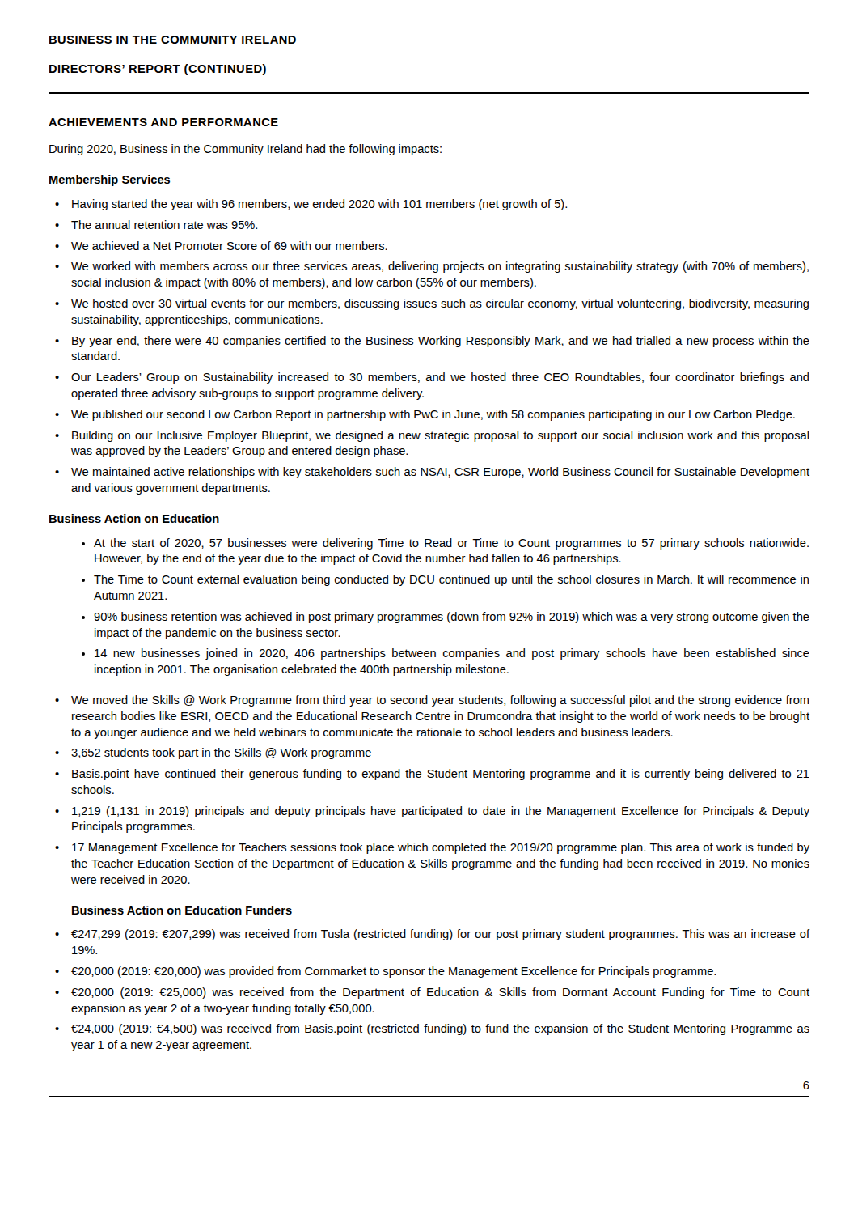BUSINESS IN THE COMMUNITY IRELAND
DIRECTORS’ REPORT (CONTINUED)
ACHIEVEMENTS AND PERFORMANCE
During 2020, Business in the Community Ireland had the following impacts:
Membership Services
Having started the year with 96 members, we ended 2020 with 101 members (net growth of 5).
The annual retention rate was 95%.
We achieved a Net Promoter Score of 69 with our members.
We worked with members across our three services areas, delivering projects on integrating sustainability strategy (with 70% of members), social inclusion & impact (with 80% of members), and low carbon (55% of our members).
We hosted over 30 virtual events for our members, discussing issues such as circular economy, virtual volunteering, biodiversity, measuring sustainability, apprenticeships, communications.
By year end, there were 40 companies certified to the Business Working Responsibly Mark, and we had trialled a new process within the standard.
Our Leaders’ Group on Sustainability increased to 30 members, and we hosted three CEO Roundtables, four coordinator briefings and operated three advisory sub-groups to support programme delivery.
We published our second Low Carbon Report in partnership with PwC in June, with 58 companies participating in our Low Carbon Pledge.
Building on our Inclusive Employer Blueprint, we designed a new strategic proposal to support our social inclusion work and this proposal was approved by the Leaders’ Group and entered design phase.
We maintained active relationships with key stakeholders such as NSAI, CSR Europe, World Business Council for Sustainable Development and various government departments.
Business Action on Education
At the start of 2020, 57 businesses were delivering Time to Read or Time to Count programmes to 57 primary schools nationwide. However, by the end of the year due to the impact of Covid the number had fallen to 46 partnerships.
The Time to Count external evaluation being conducted by DCU continued up until the school closures in March. It will recommence in Autumn 2021.
90% business retention was achieved in post primary programmes (down from 92% in 2019) which was a very strong outcome given the impact of the pandemic on the business sector.
14 new businesses joined in 2020, 406 partnerships between companies and post primary schools have been established since inception in 2001. The organisation celebrated the 400th partnership milestone.
We moved the Skills @ Work Programme from third year to second year students, following a successful pilot and the strong evidence from research bodies like ESRI, OECD and the Educational Research Centre in Drumcondra that insight to the world of work needs to be brought to a younger audience and we held webinars to communicate the rationale to school leaders and business leaders.
3,652 students took part in the Skills @ Work programme
Basis.point have continued their generous funding to expand the Student Mentoring programme and it is currently being delivered to 21 schools.
1,219 (1,131 in 2019) principals and deputy principals have participated to date in the Management Excellence for Principals & Deputy Principals programmes.
17 Management Excellence for Teachers sessions took place which completed the 2019/20 programme plan. This area of work is funded by the Teacher Education Section of the Department of Education & Skills programme and the funding had been received in 2019. No monies were received in 2020.
Business Action on Education Funders
€247,299 (2019: €207,299) was received from Tusla (restricted funding) for our post primary student programmes. This was an increase of 19%.
€20,000 (2019: €20,000) was provided from Cornmarket to sponsor the Management Excellence for Principals programme.
€20,000 (2019: €25,000) was received from the Department of Education & Skills from Dormant Account Funding for Time to Count expansion as year 2 of a two-year funding totally €50,000.
€24,000 (2019: €4,500) was received from Basis.point (restricted funding) to fund the expansion of the Student Mentoring Programme as year 1 of a new 2-year agreement.
6